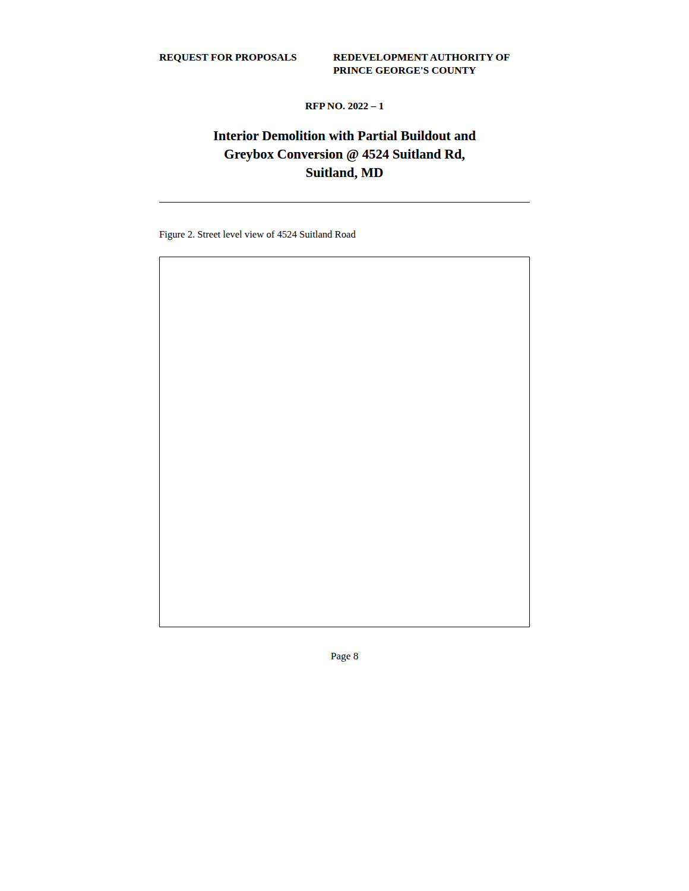REQUEST FOR PROPOSALS
REDEVELOPMENT AUTHORITY OF
PRINCE GEORGE'S COUNTY
RFP NO. 2022 – 1
Interior Demolition with Partial Buildout and
Greybox Conversion @ 4524 Suitland Rd,
Suitland, MD
Figure 2. Street level view of 4524 Suitland Road
Page 8